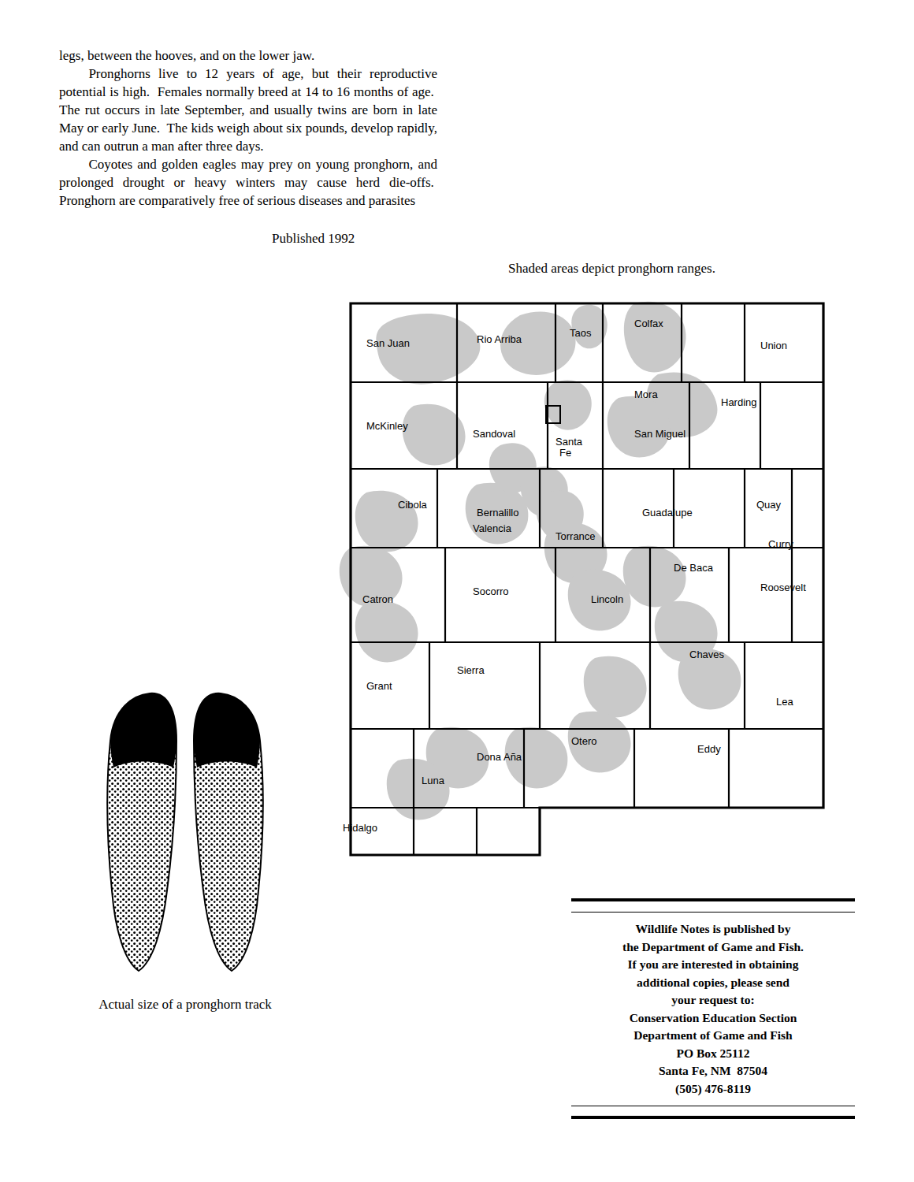legs, between the hooves, and on the lower jaw.
Pronghorns live to 12 years of age, but their reproductive potential is high. Females normally breed at 14 to 16 months of age. The rut occurs in late September, and usually twins are born in late May or early June. The kids weigh about six pounds, develop rapidly, and can outrun a man after three days.
Coyotes and golden eagles may prey on young pronghorn, and prolonged drought or heavy winters may cause herd die-offs. Pronghorn are comparatively free of serious diseases and parasites
Published 1992
Shaded areas depict pronghorn ranges.
San Juan Rio Arriba Taos Colfax Union McKinley Sandoval Santa Fe San Miguel Mora Harding Cibola Bernalillo Valencia Torrance Guadalupe Quay Curry Catron Socorro Lincoln De Baca Roosevelt Sierra Grant Chaves Dona Aña Otero Eddy Lea Luna Hidalgo
Actual size of a pronghorn track
Wildlife Notes is published by
the Department of Game and Fish.
If you are interested in obtaining
additional copies, please send
your request to:
Conservation Education Section
Department of Game and Fish
PO Box 25112
Santa Fe, NM 87504
(505) 476-8119